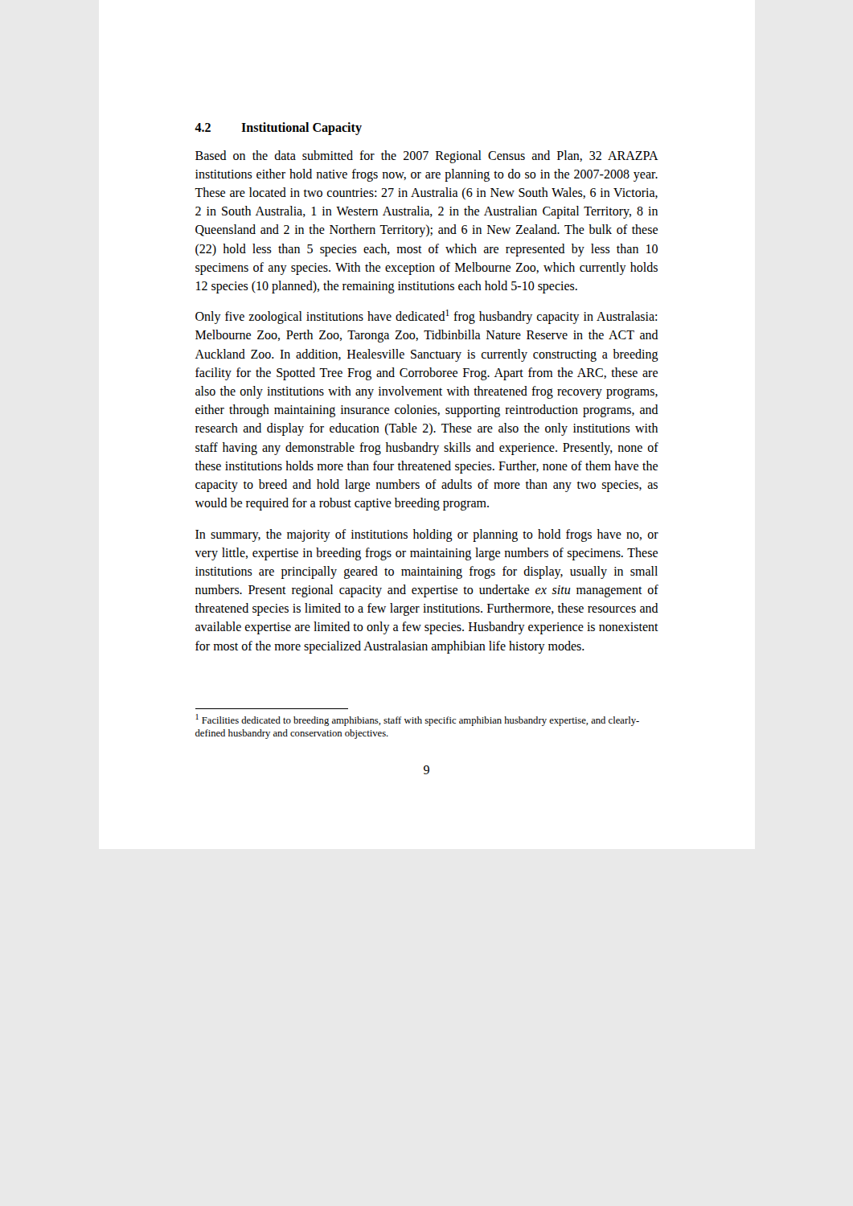4.2 Institutional Capacity
Based on the data submitted for the 2007 Regional Census and Plan, 32 ARAZPA institutions either hold native frogs now, or are planning to do so in the 2007-2008 year. These are located in two countries: 27 in Australia (6 in New South Wales, 6 in Victoria, 2 in South Australia, 1 in Western Australia, 2 in the Australian Capital Territory, 8 in Queensland and 2 in the Northern Territory); and 6 in New Zealand. The bulk of these (22) hold less than 5 species each, most of which are represented by less than 10 specimens of any species. With the exception of Melbourne Zoo, which currently holds 12 species (10 planned), the remaining institutions each hold 5-10 species.
Only five zoological institutions have dedicated1 frog husbandry capacity in Australasia: Melbourne Zoo, Perth Zoo, Taronga Zoo, Tidbinbilla Nature Reserve in the ACT and Auckland Zoo. In addition, Healesville Sanctuary is currently constructing a breeding facility for the Spotted Tree Frog and Corroboree Frog. Apart from the ARC, these are also the only institutions with any involvement with threatened frog recovery programs, either through maintaining insurance colonies, supporting reintroduction programs, and research and display for education (Table 2). These are also the only institutions with staff having any demonstrable frog husbandry skills and experience. Presently, none of these institutions holds more than four threatened species. Further, none of them have the capacity to breed and hold large numbers of adults of more than any two species, as would be required for a robust captive breeding program.
In summary, the majority of institutions holding or planning to hold frogs have no, or very little, expertise in breeding frogs or maintaining large numbers of specimens. These institutions are principally geared to maintaining frogs for display, usually in small numbers. Present regional capacity and expertise to undertake ex situ management of threatened species is limited to a few larger institutions. Furthermore, these resources and available expertise are limited to only a few species. Husbandry experience is nonexistent for most of the more specialized Australasian amphibian life history modes.
1 Facilities dedicated to breeding amphibians, staff with specific amphibian husbandry expertise, and clearly-defined husbandry and conservation objectives.
9